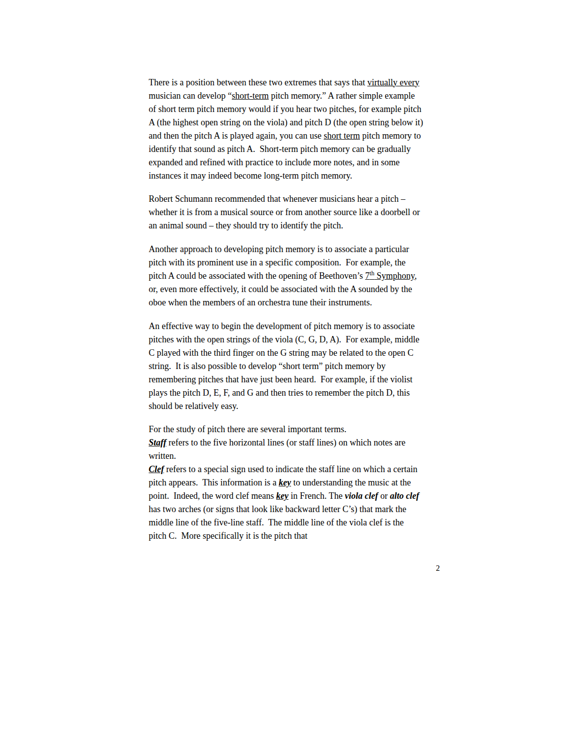There is a position between these two extremes that says that virtually every musician can develop “short-term pitch memory.” A rather simple example of short term pitch memory would if you hear two pitches, for example pitch A (the highest open string on the viola) and pitch D (the open string below it) and then the pitch A is played again, you can use short term pitch memory to identify that sound as pitch A. Short-term pitch memory can be gradually expanded and refined with practice to include more notes, and in some instances it may indeed become long-term pitch memory.
Robert Schumann recommended that whenever musicians hear a pitch – whether it is from a musical source or from another source like a doorbell or an animal sound – they should try to identify the pitch.
Another approach to developing pitch memory is to associate a particular pitch with its prominent use in a specific composition. For example, the pitch A could be associated with the opening of Beethoven’s 7th Symphony, or, even more effectively, it could be associated with the A sounded by the oboe when the members of an orchestra tune their instruments.
An effective way to begin the development of pitch memory is to associate pitches with the open strings of the viola (C, G, D, A). For example, middle C played with the third finger on the G string may be related to the open C string. It is also possible to develop “short term” pitch memory by remembering pitches that have just been heard. For example, if the violist plays the pitch D, E, F, and G and then tries to remember the pitch D, this should be relatively easy.
For the study of pitch there are several important terms.
Staff refers to the five horizontal lines (or staff lines) on which notes are written.
Clef refers to a special sign used to indicate the staff line on which a certain pitch appears. This information is a key to understanding the music at the point. Indeed, the word clef means key in French. The viola clef or alto clef has two arches (or signs that look like backward letter C’s) that mark the middle line of the five-line staff. The middle line of the viola clef is the pitch C. More specifically it is the pitch that
2